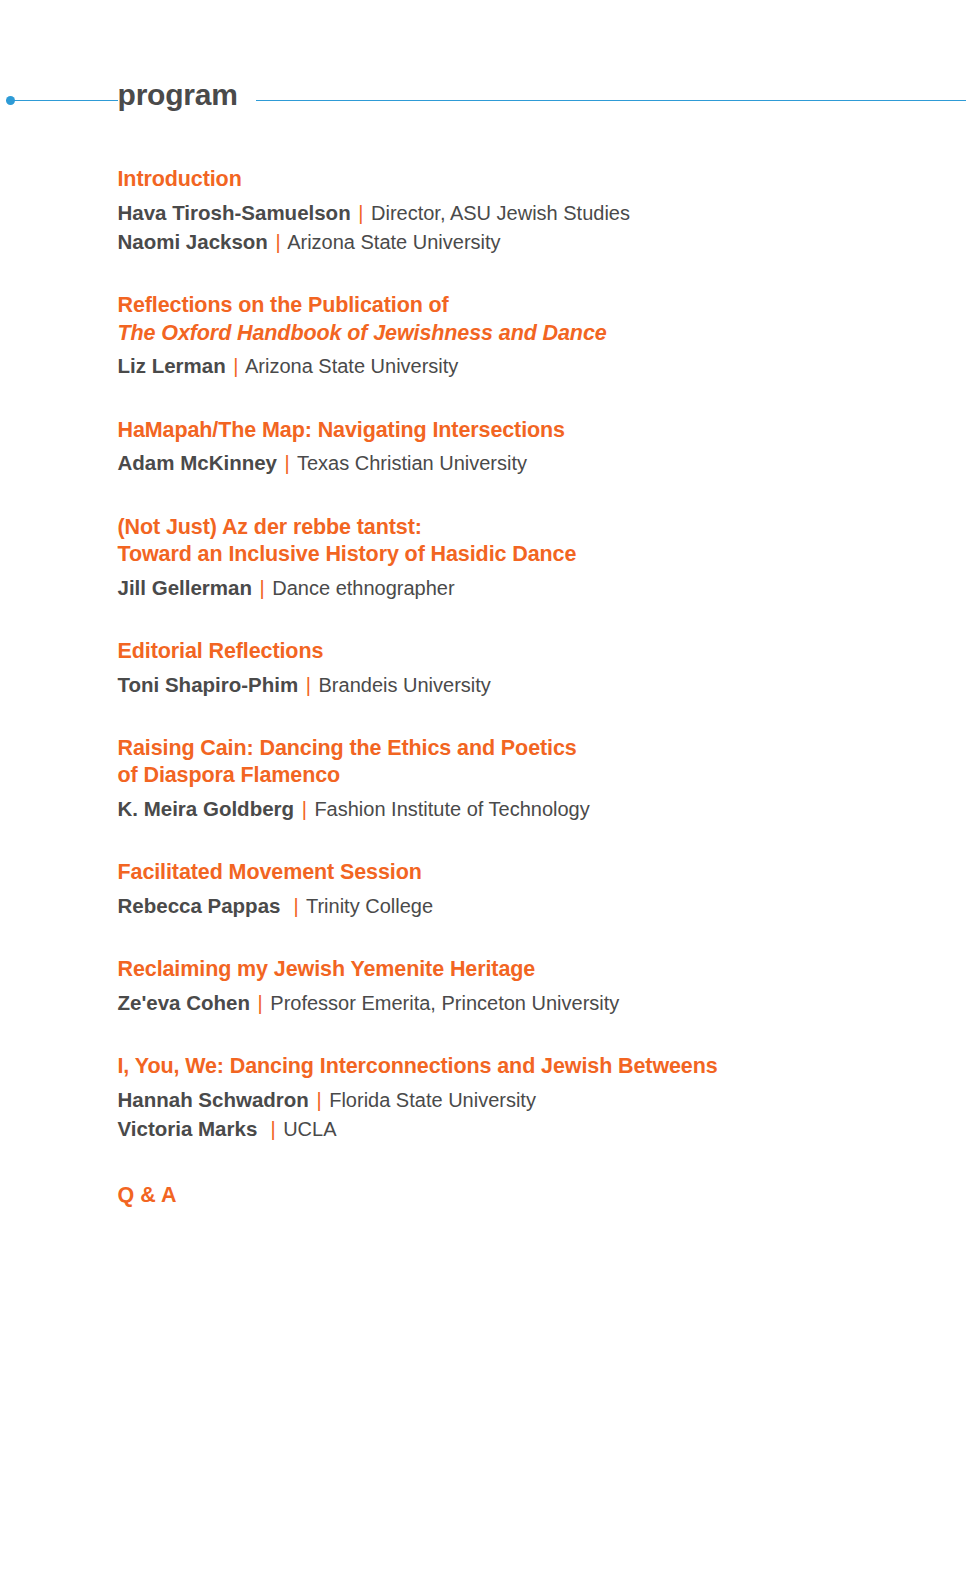program
Introduction
Hava Tirosh-Samuelson | Director, ASU Jewish Studies
Naomi Jackson | Arizona State University
Reflections on the Publication of
The Oxford Handbook of Jewishness and Dance
Liz Lerman | Arizona State University
HaMapah/The Map: Navigating Intersections
Adam McKinney | Texas Christian University
(Not Just) Az der rebbe tantst:
Toward an Inclusive History of Hasidic Dance
Jill Gellerman | Dance ethnographer
Editorial Reflections
Toni Shapiro-Phim | Brandeis University
Raising Cain: Dancing the Ethics and Poetics
of Diaspora Flamenco
K. Meira Goldberg | Fashion Institute of Technology
Facilitated Movement Session
Rebecca Pappas | Trinity College
Reclaiming my Jewish Yemenite Heritage
Ze'eva Cohen | Professor Emerita, Princeton University
I, You, We: Dancing Interconnections and Jewish Betweens
Hannah Schwadron | Florida State University
Victoria Marks | UCLA
Q & A